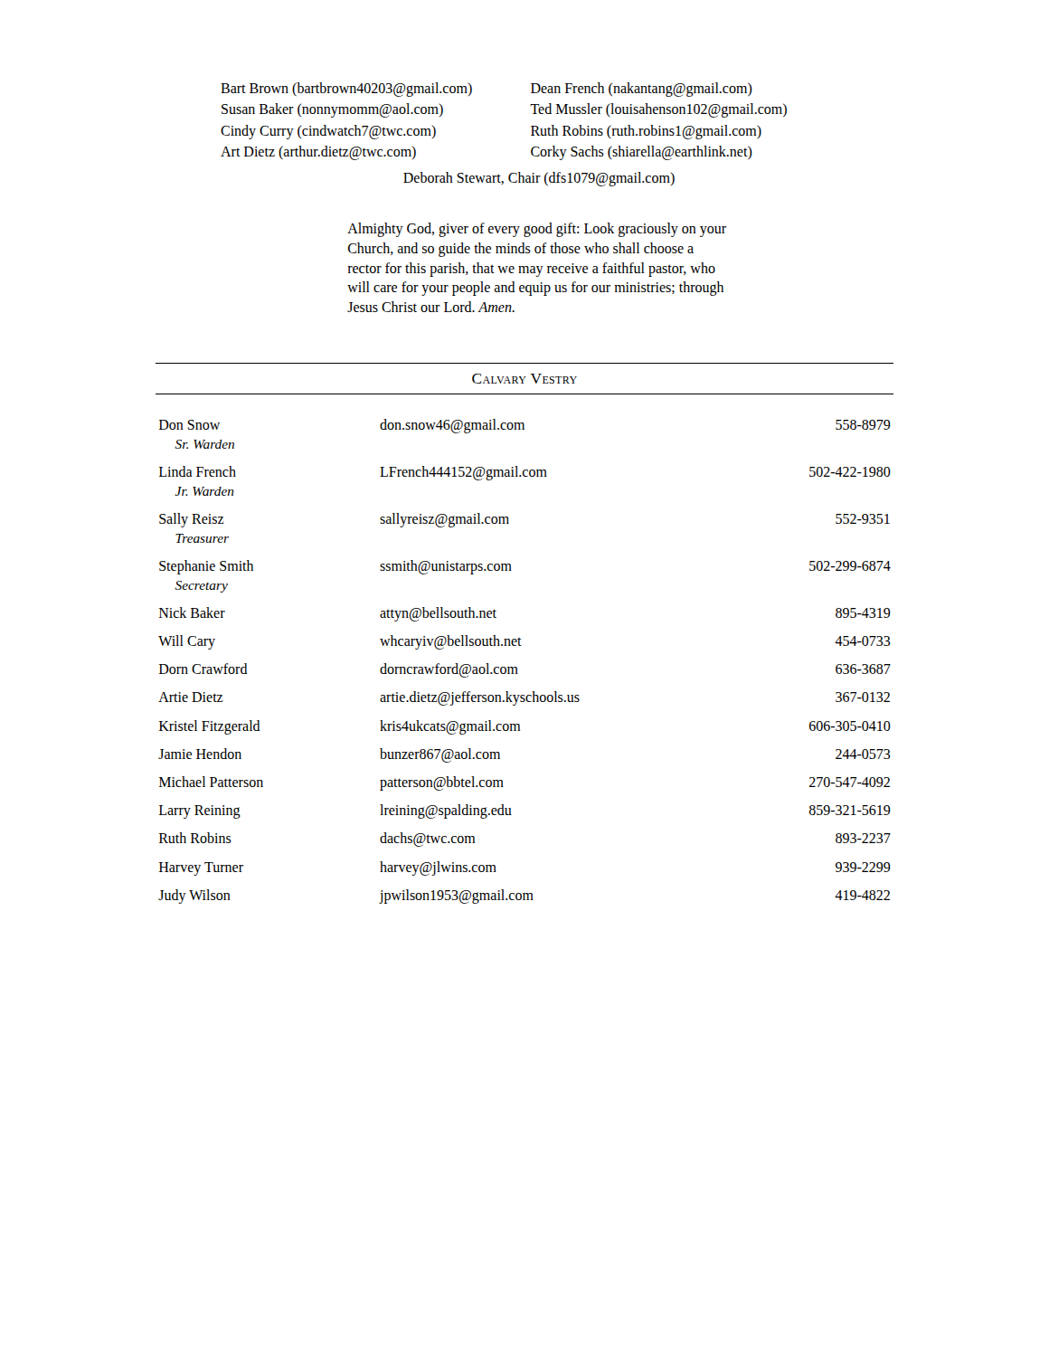| Bart Brown (bartbrown40203@gmail.com) | Dean French (nakantang@gmail.com) |
| Susan Baker (nonnymomm@aol.com) | Ted Mussler (louisahenson102@gmail.com) |
| Cindy Curry (cindwatch7@twc.com) | Ruth Robins (ruth.robins1@gmail.com) |
| Art Dietz (arthur.dietz@twc.com) | Corky Sachs (shiarella@earthlink.net) |
Deborah Stewart, Chair (dfs1079@gmail.com)
Almighty God, giver of every good gift: Look graciously on your Church, and so guide the minds of those who shall choose a rector for this parish, that we may receive a faithful pastor, who will care for your people and equip us for our ministries; through Jesus Christ our Lord. Amen.
Calvary Vestry
| Don Snow Sr. Warden | don.snow46@gmail.com | 558-8979 |
| Linda French Jr. Warden | LFrench444152@gmail.com | 502-422-1980 |
| Sally Reisz Treasurer | sallyreisz@gmail.com | 552-9351 |
| Stephanie Smith Secretary | ssmith@unistarps.com | 502-299-6874 |
| Nick Baker | attyn@bellsouth.net | 895-4319 |
| Will Cary | whcaryiv@bellsouth.net | 454-0733 |
| Dorn Crawford | dorncrawford@aol.com | 636-3687 |
| Artie Dietz | artie.dietz@jefferson.kyschools.us | 367-0132 |
| Kristel Fitzgerald | kris4ukcats@gmail.com | 606-305-0410 |
| Jamie Hendon | bunzer867@aol.com | 244-0573 |
| Michael Patterson | patterson@bbtel.com | 270-547-4092 |
| Larry Reining | lreining@spalding.edu | 859-321-5619 |
| Ruth Robins | dachs@twc.com | 893-2237 |
| Harvey Turner | harvey@jlwins.com | 939-2299 |
| Judy Wilson | jpwilson1953@gmail.com | 419-4822 |